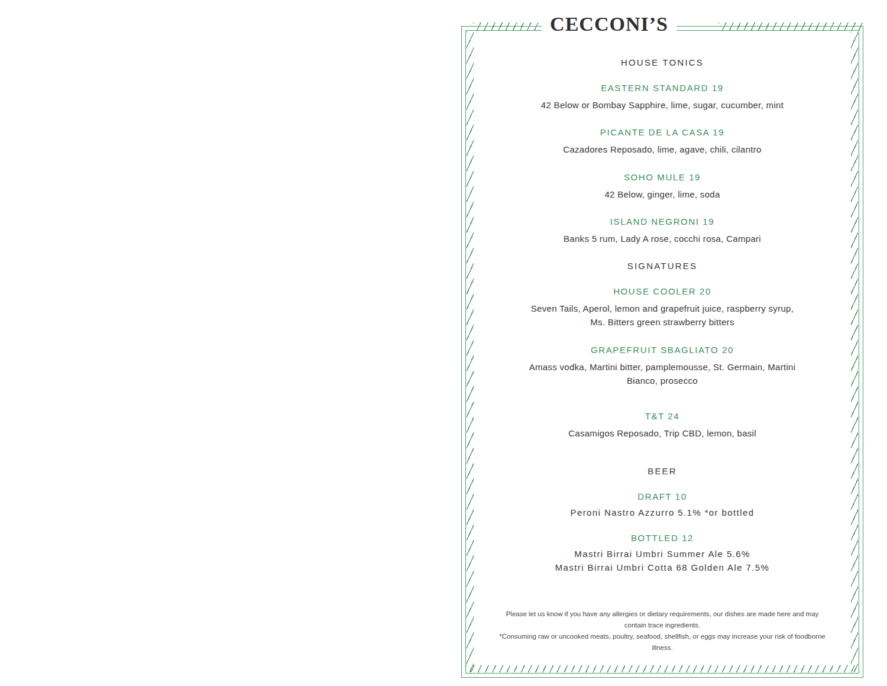CECCONI’S
House Tonics
Eastern Standard 19
42 Below or Bombay Sapphire, lime, sugar, cucumber, mint
Picante de la Casa 19
Cazadores Reposado, lime, agave, chili, cilantro
Soho Mule 19
42 Below, ginger, lime, soda
Island Negroni 19
Banks 5 rum, Lady A rose, cocchi rosa, Campari
Signatures
House Cooler 20
Seven Tails, Aperol, lemon and grapefruit juice, raspberry syrup,
Ms. Bitters green strawberry bitters
Grapefruit Sbagliato 20
Amass vodka, Martini bitter, pamplemousse, St. Germain, Martini
Bianco, prosecco
T&T 24
Casamigos Reposado, Trip CBD, lemon, basil
Beer
Draft 10
Peroni Nastro Azzurro 5.1% *or bottled
Bottled 12
Mastri Birrai Umbri Summer Ale 5.6%
Mastri Birrai Umbri Cotta 68 Golden Ale 7.5%
Please let us know if you have any allergies or dietary requirements, our dishes are made here and may contain trace ingredients.
*Consuming raw or uncooked meats, poultry, seafood, shellfish, or eggs may increase your risk of foodborne illness.